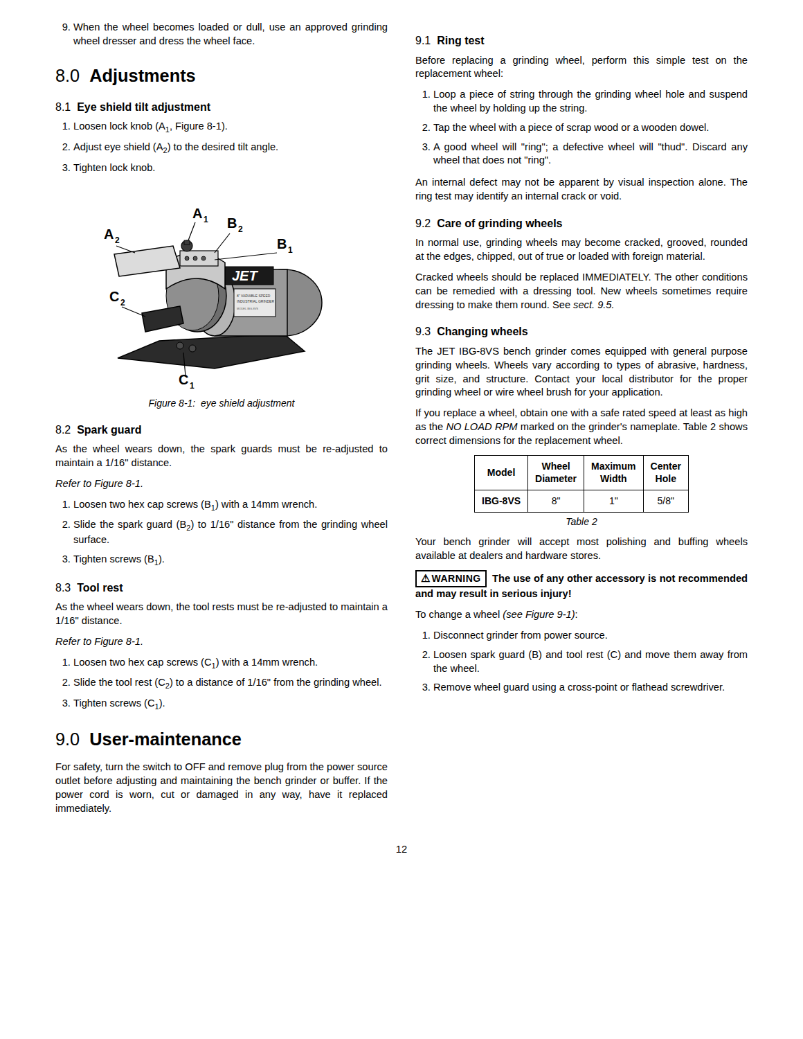When the wheel becomes loaded or dull, use an approved grinding wheel dresser and dress the wheel face.
8.0 Adjustments
8.1 Eye shield tilt adjustment
Loosen lock knob (A1, Figure 8-1).
Adjust eye shield (A2) to the desired tilt angle.
Tighten lock knob.
8" VARIABLE SPEED INDUSTRIAL GRINDER MODEL IBG-8VS JET A 1 B 2 A 2 B 1 C 2 C 1
Figure 8-1: eye shield adjustment
8.2 Spark guard
As the wheel wears down, the spark guards must be re-adjusted to maintain a 1/16" distance.
Refer to Figure 8-1.
Loosen two hex cap screws (B1) with a 14mm wrench.
Slide the spark guard (B2) to 1/16" distance from the grinding wheel surface.
Tighten screws (B1).
8.3 Tool rest
As the wheel wears down, the tool rests must be re-adjusted to maintain a 1/16" distance.
Refer to Figure 8-1.
Loosen two hex cap screws (C1) with a 14mm wrench.
Slide the tool rest (C2) to a distance of 1/16" from the grinding wheel.
Tighten screws (C1).
9.0 User-maintenance
For safety, turn the switch to OFF and remove plug from the power source outlet before adjusting and maintaining the bench grinder or buffer. If the power cord is worn, cut or damaged in any way, have it replaced immediately.
9.1 Ring test
Before replacing a grinding wheel, perform this simple test on the replacement wheel:
Loop a piece of string through the grinding wheel hole and suspend the wheel by holding up the string.
Tap the wheel with a piece of scrap wood or a wooden dowel.
A good wheel will "ring"; a defective wheel will "thud". Discard any wheel that does not "ring".
An internal defect may not be apparent by visual inspection alone. The ring test may identify an internal crack or void.
9.2 Care of grinding wheels
In normal use, grinding wheels may become cracked, grooved, rounded at the edges, chipped, out of true or loaded with foreign material.
Cracked wheels should be replaced IMMEDIATELY. The other conditions can be remedied with a dressing tool. New wheels sometimes require dressing to make them round. See sect. 9.5.
9.3 Changing wheels
The JET IBG-8VS bench grinder comes equipped with general purpose grinding wheels. Wheels vary according to types of abrasive, hardness, grit size, and structure. Contact your local distributor for the proper grinding wheel or wire wheel brush for your application.
If you replace a wheel, obtain one with a safe rated speed at least as high as the NO LOAD RPM marked on the grinder's nameplate. Table 2 shows correct dimensions for the replacement wheel.
| Model | Wheel Diameter | Maximum Width | Center Hole |
| --- | --- | --- | --- |
| IBG-8VS | 8" | 1" | 5/8" |
Table 2
Your bench grinder will accept most polishing and buffing wheels available at dealers and hardware stores.
⚠WARNING The use of any other accessory is not recommended and may result in serious injury!
To change a wheel (see Figure 9-1):
Disconnect grinder from power source.
Loosen spark guard (B) and tool rest (C) and move them away from the wheel.
Remove wheel guard using a cross-point or flathead screwdriver.
12